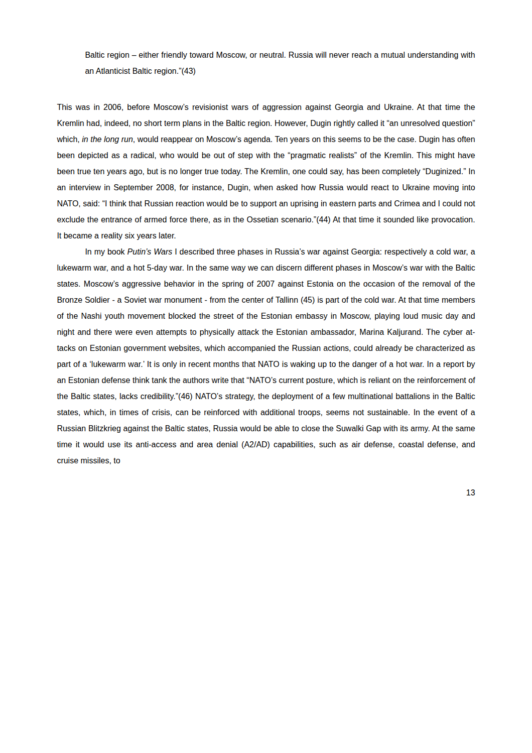Baltic region – either friendly toward Moscow, or neutral. Russia will never reach a mutual understanding with an Atlanticist Baltic region.”(43)
This was in 2006, before Moscow’s revisionist wars of aggression against Georgia and Ukraine. At that time the Kremlin had, indeed, no short term plans in the Baltic region. However, Dugin rightly called it “an unresolved question” which, in the long run, would reappear on Moscow’s agenda. Ten years on this seems to be the case. Dugin has often been depicted as a radical, who would be out of step with the “pragmatic realists” of the Kremlin. This might have been true ten years ago, but is no longer true today. The Kremlin, one could say, has been completely “Duginized.” In an interview in September 2008, for instance, Dugin, when asked how Russia would react to Ukraine moving into NATO, said: “I think that Russian reaction would be to support an uprising in eastern parts and Crimea and I could not exclude the entrance of armed force there, as in the Ossetian scenario.”(44) At that time it sounded like provocation. It became a reality six years later.
In my book Putin’s Wars I described three phases in Russia’s war against Georgia: respectively a cold war, a lukewarm war, and a hot 5-day war. In the same way we can discern different phases in Moscow’s war with the Baltic states. Moscow’s aggressive behavior in the spring of 2007 against Estonia on the occasion of the removal of the Bronze Soldier - a Soviet war monument - from the center of Tallinn (45) is part of the cold war. At that time members of the Nashi youth movement blocked the street of the Estonian embassy in Moscow, playing loud music day and night and there were even attempts to physically attack the Estonian ambassador, Marina Kaljurand. The cyber attacks on Estonian government websites, which accompanied the Russian actions, could already be characterized as part of a ‘lukewarm war.’ It is only in recent months that NATO is waking up to the danger of a hot war. In a report by an Estonian defense think tank the authors write that “NATO’s current posture, which is reliant on the reinforcement of the Baltic states, lacks credibility.”(46) NATO’s strategy, the deployment of a few multinational battalions in the Baltic states, which, in times of crisis, can be reinforced with additional troops, seems not sustainable. In the event of a Russian Blitzkrieg against the Baltic states, Russia would be able to close the Suwalki Gap with its army. At the same time it would use its anti-access and area denial (A2/AD) capabilities, such as air defense, coastal defense, and cruise missiles, to
13